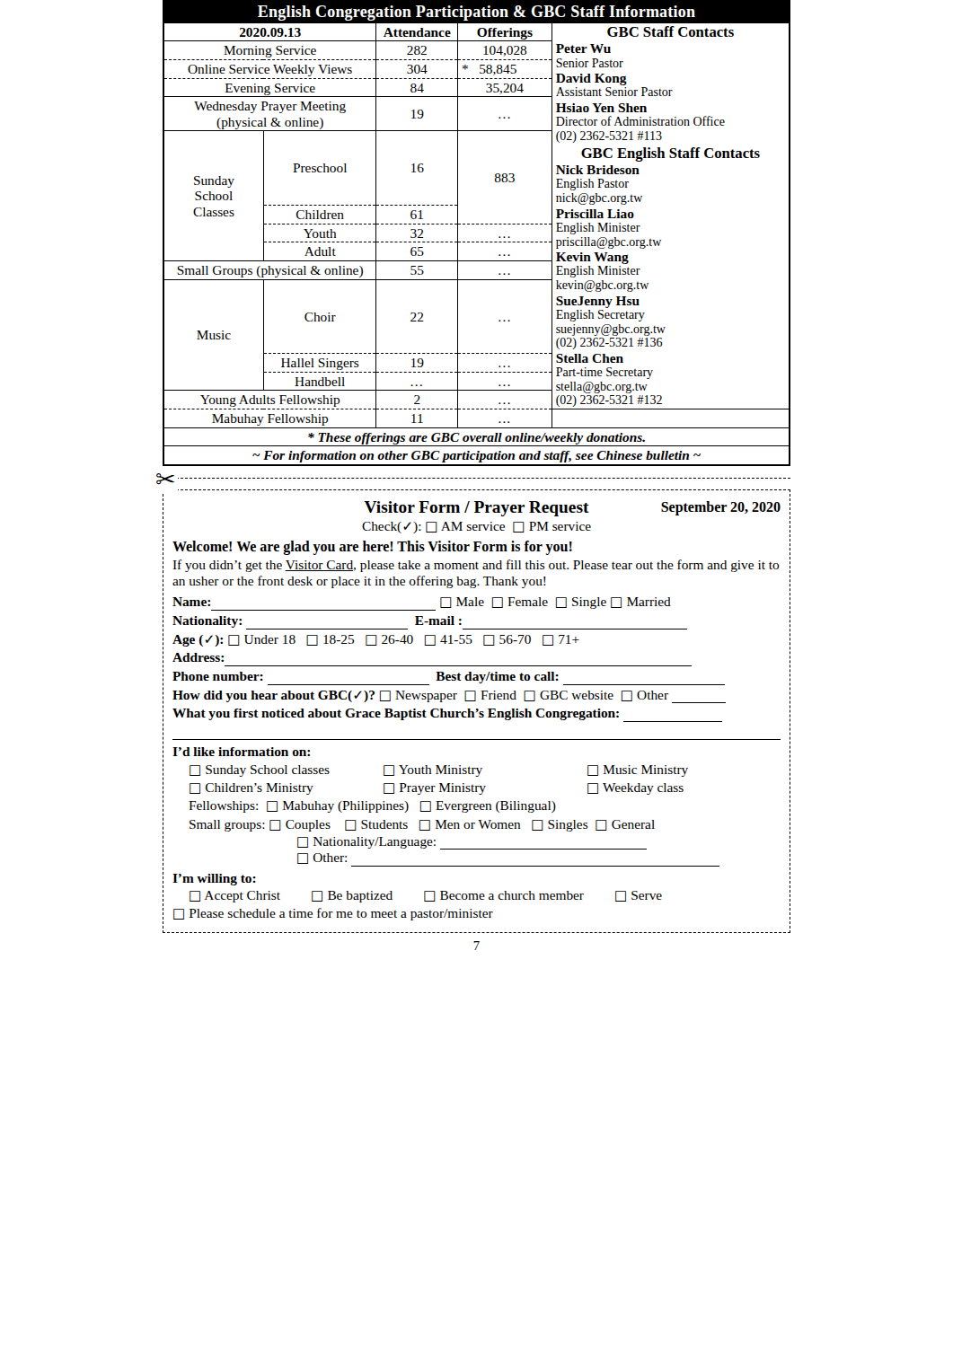| English Congregation Participation & GBC Staff Information |
| 2020.09.13 | Attendance | Offerings | GBC Staff Contacts Peter Wu Senior Pastor David Kong Assistant Senior Pastor Hsiao Yen Shen Director of Administration Office (02) 2362-5321 #113 GBC English Staff Contacts Nick Brideson English Pastor nick@gbc.org.tw Priscilla Liao English Minister priscilla@gbc.org.tw Kevin Wang English Minister kevin@gbc.org.tw SueJenny Hsu English Secretary suejenny@gbc.org.tw (02) 2362-5321 #136 Stella Chen Part-time Secretary stella@gbc.org.tw (02) 2362-5321 #132 |
| Morning Service | 282 | 104,028 |
| Online Service Weekly Views | 304 | * 58,845 |
| Evening Service | 84 | 35,204 |
| Wednesday Prayer Meeting (physical & online) | 19 | … |
| Sunday School Classes | Preschool | 16 | 883 |
| Children | 61 |
| Youth | 32 | … |
| Adult | 65 | … |
| Small Groups (physical & online) | 55 | … |
| Music | Choir | 22 | … |
| Hallel Singers | 19 | … |
| Handbell | … | … |
| Young Adults Fellowship | 2 | … |
| Mabuhay Fellowship | 11 | ... | |
| * These offerings are GBC overall online/weekly donations. |
| ~ For information on other GBC participation and staff, see Chinese bulletin ~ |
✂
Visitor Form / Prayer RequestSeptember 20, 2020
Check(✓): □ AM service □ PM service
Welcome! We are glad you are here! This Visitor Form is for you!
If you didn’t get the Visitor Card, please take a moment and fill this out. Please tear out the form and give it to an usher or the front desk or place it in the offering bag. Thank you!
Name: □ Male □ Female □ Single □ Married
Nationality: E-mail :
Age (✓): □ Under 18 □ 18-25 □ 26-40 □ 41-55 □ 56-70 □ 71+
Address:
Phone number: Best day/time to call:
How did you hear about GBC(✓)? □ Newspaper □ Friend □ GBC website □ Other
What you first noticed about Grace Baptist Church’s English Congregation:
I’d like information on:
□ Sunday School classes
□ Youth Ministry
□ Music Ministry
□ Children’s Ministry
□ Prayer Ministry
□ Weekday class
Fellowships: □ Mabuhay (Philippines) □ Evergreen (Bilingual)
Small groups: □ Couples □ Students □ Men or Women □ Singles □ General
□ Nationality/Language:
□ Other:
I’m willing to:
□ Accept Christ □ Be baptized □ Become a church member □ Serve
□ Please schedule a time for me to meet a pastor/minister
7